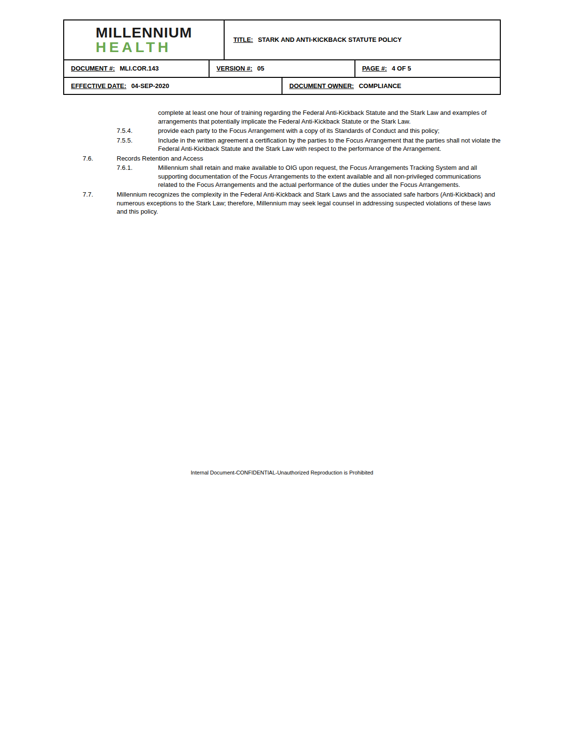MILLENNIUM
HEALTH
TITLE: STARK AND ANTI-KICKBACK STATUTE POLICY
DOCUMENT #: MLI.COR.143
VERSION #: 05
PAGE #: 4 OF 5
EFFECTIVE DATE: 04-SEP-2020
DOCUMENT OWNER: COMPLIANCE
complete at least one hour of training regarding the Federal Anti-Kickback Statute and the Stark Law and examples of arrangements that potentially implicate the Federal Anti-Kickback Statute or the Stark Law.
7.5.4.
provide each party to the Focus Arrangement with a copy of its Standards of Conduct and this policy;
7.5.5.
Include in the written agreement a certification by the parties to the Focus Arrangement that the parties shall not violate the Federal Anti-Kickback Statute and the Stark Law with respect to the performance of the Arrangement.
7.6.
Records Retention and Access
7.6.1.
Millennium shall retain and make available to OIG upon request, the Focus Arrangements Tracking System and all supporting documentation of the Focus Arrangements to the extent available and all non-privileged communications related to the Focus Arrangements and the actual performance of the duties under the Focus Arrangements.
7.7.
Millennium recognizes the complexity in the Federal Anti-Kickback and Stark Laws and the associated safe harbors (Anti-Kickback) and numerous exceptions to the Stark Law; therefore, Millennium may seek legal counsel in addressing suspected violations of these laws and this policy.
Internal Document-CONFIDENTIAL-Unauthorized Reproduction is Prohibited